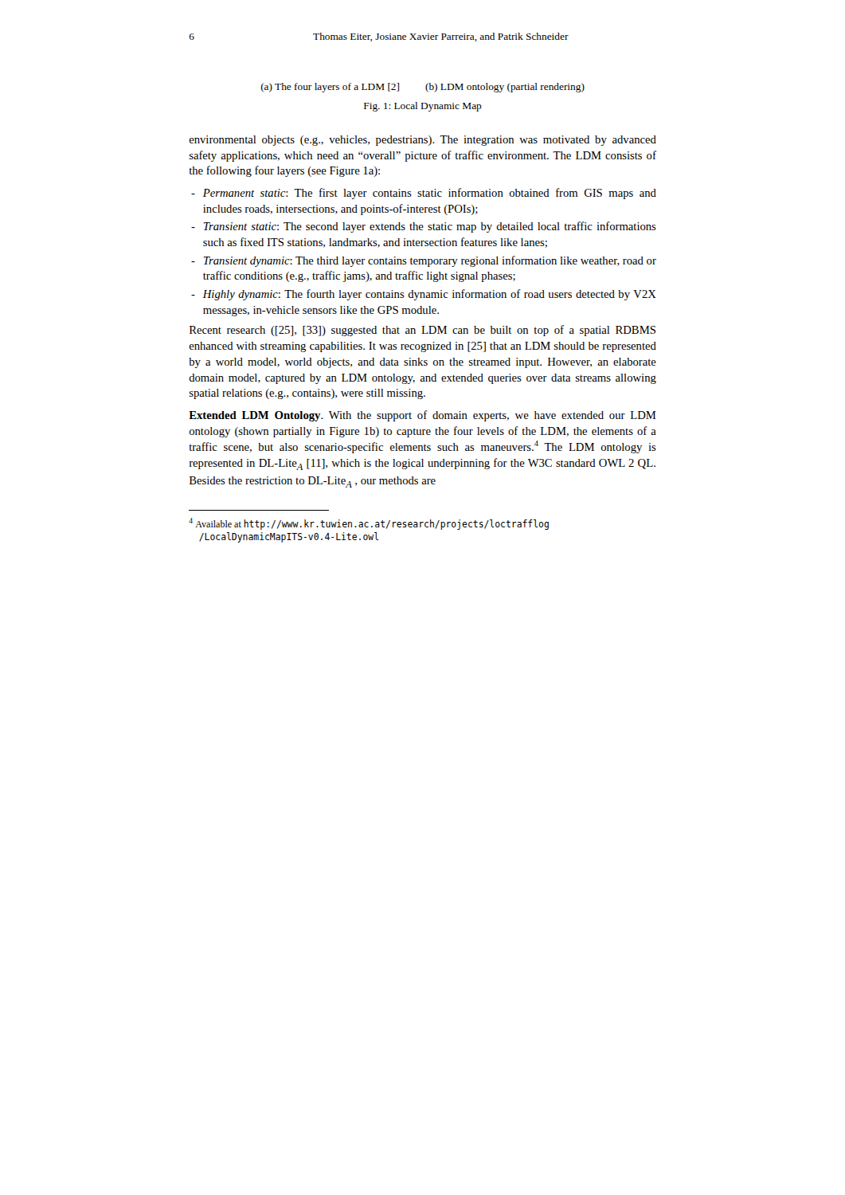6 Thomas Eiter, Josiane Xavier Parreira, and Patrik Schneider
(a) The four layers of a LDM [2] (b) LDM ontology (partial rendering)
Fig. 1: Local Dynamic Map
environmental objects (e.g., vehicles, pedestrians). The integration was motivated by advanced safety applications, which need an “overall” picture of traffic environment. The LDM consists of the following four layers (see Figure 1a):
Permanent static: The first layer contains static information obtained from GIS maps and includes roads, intersections, and points-of-interest (POIs);
Transient static: The second layer extends the static map by detailed local traffic informations such as fixed ITS stations, landmarks, and intersection features like lanes;
Transient dynamic: The third layer contains temporary regional information like weather, road or traffic conditions (e.g., traffic jams), and traffic light signal phases;
Highly dynamic: The fourth layer contains dynamic information of road users detected by V2X messages, in-vehicle sensors like the GPS module.
Recent research ([25], [33]) suggested that an LDM can be built on top of a spatial RDBMS enhanced with streaming capabilities. It was recognized in [25] that an LDM should be represented by a world model, world objects, and data sinks on the streamed input. However, an elaborate domain model, captured by an LDM ontology, and extended queries over data streams allowing spatial relations (e.g., contains), were still missing.
Extended LDM Ontology. With the support of domain experts, we have extended our LDM ontology (shown partially in Figure 1b) to capture the four levels of the LDM, the elements of a traffic scene, but also scenario-specific elements such as maneuvers.4 The LDM ontology is represented in DL-LiteA [11], which is the logical underpinning for the W3C standard OWL 2 QL. Besides the restriction to DL-LiteA , our methods are
4 Available at http://www.kr.tuwien.ac.at/research/projects/loctrafflog/LocalDynamicMapITS-v0.4-Lite.owl